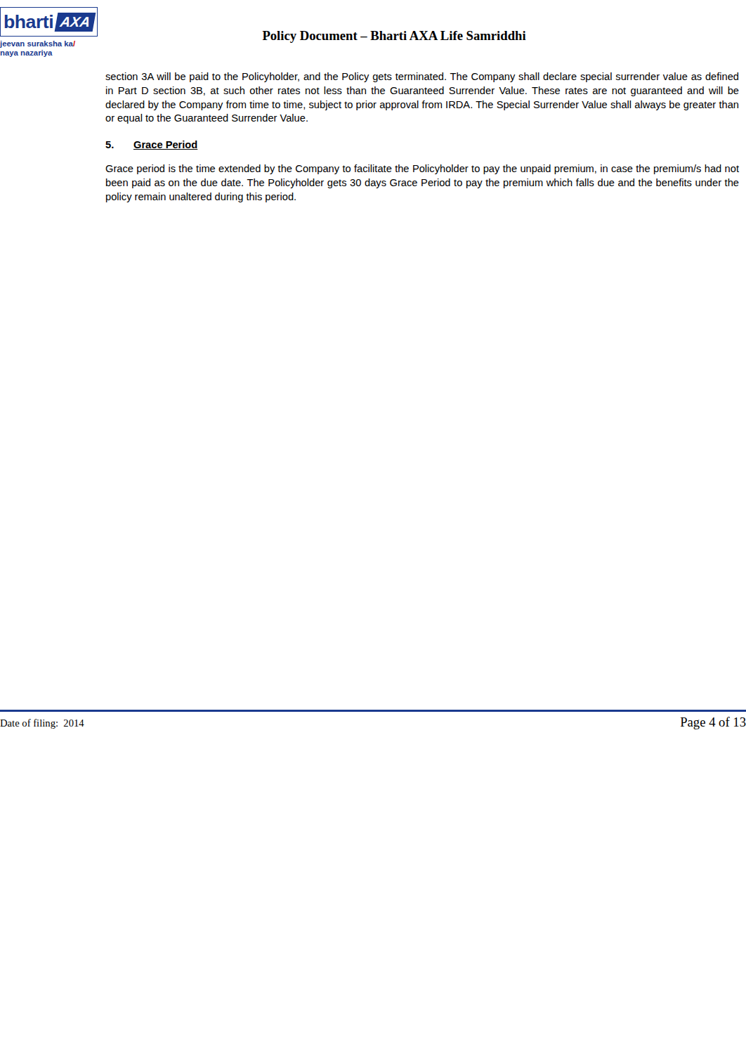bharti AXA
jeevan suraksha ka/
naya nazariya
Policy Document – Bharti AXA Life Samriddhi
section 3A will be paid to the Policyholder, and the Policy gets terminated. The Company shall declare special surrender value as defined in Part D section 3B, at such other rates not less than the Guaranteed Surrender Value. These rates are not guaranteed and will be declared by the Company from time to time, subject to prior approval from IRDA. The Special Surrender Value shall always be greater than or equal to the Guaranteed Surrender Value.
5. Grace Period
Grace period is the time extended by the Company to facilitate the Policyholder to pay the unpaid premium, in case the premium/s had not been paid as on the due date. The Policyholder gets 30 days Grace Period to pay the premium which falls due and the benefits under the policy remain unaltered during this period.
Date of filing: 2014
Page 4 of 13